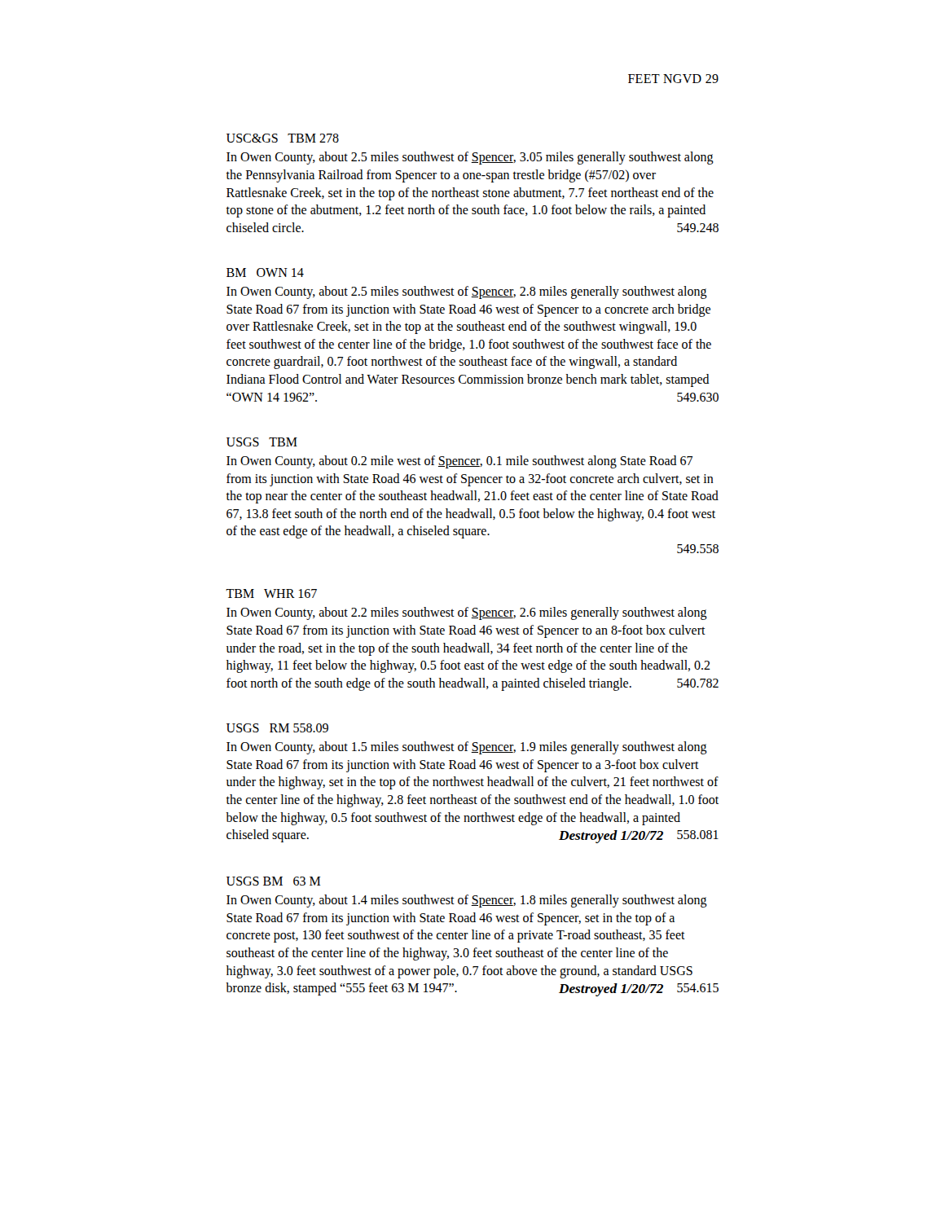FEET NGVD 29
USC&GS TBM 278
In Owen County, about 2.5 miles southwest of Spencer, 3.05 miles generally southwest along the Pennsylvania Railroad from Spencer to a one-span trestle bridge (#57/02) over Rattlesnake Creek, set in the top of the northeast stone abutment, 7.7 feet northeast end of the top stone of the abutment, 1.2 feet north of the south face, 1.0 foot below the rails, a painted chiseled circle.549.248
BM OWN 14
In Owen County, about 2.5 miles southwest of Spencer, 2.8 miles generally southwest along State Road 67 from its junction with State Road 46 west of Spencer to a concrete arch bridge over Rattlesnake Creek, set in the top at the southeast end of the southwest wingwall, 19.0 feet southwest of the center line of the bridge, 1.0 foot southwest of the southwest face of the concrete guardrail, 0.7 foot northwest of the southeast face of the wingwall, a standard Indiana Flood Control and Water Resources Commission bronze bench mark tablet, stamped “OWN 14 1962”.549.630
USGS TBM
In Owen County, about 0.2 mile west of Spencer, 0.1 mile southwest along State Road 67 from its junction with State Road 46 west of Spencer to a 32-foot concrete arch culvert, set in the top near the center of the southeast headwall, 21.0 feet east of the center line of State Road 67, 13.8 feet south of the north end of the headwall, 0.5 foot below the highway, 0.4 foot west of the east edge of the headwall, a chiseled square.
549.558
TBM WHR 167
In Owen County, about 2.2 miles southwest of Spencer, 2.6 miles generally southwest along State Road 67 from its junction with State Road 46 west of Spencer to an 8-foot box culvert under the road, set in the top of the south headwall, 34 feet north of the center line of the highway, 11 feet below the highway, 0.5 foot east of the west edge of the south headwall, 0.2 foot north of the south edge of the south headwall, a painted chiseled triangle.540.782
USGS RM 558.09
In Owen County, about 1.5 miles southwest of Spencer, 1.9 miles generally southwest along State Road 67 from its junction with State Road 46 west of Spencer to a 3-foot box culvert under the highway, set in the top of the northwest headwall of the culvert, 21 feet northwest of the center line of the highway, 2.8 feet northeast of the southwest end of the headwall, 1.0 foot below the highway, 0.5 foot southwest of the northwest edge of the headwall, a painted chiseled square.558.081 Destroyed 1/20/72
USGS BM 63 M
In Owen County, about 1.4 miles southwest of Spencer, 1.8 miles generally southwest along State Road 67 from its junction with State Road 46 west of Spencer, set in the top of a concrete post, 130 feet southwest of the center line of a private T-road southeast, 35 feet southeast of the center line of the highway, 3.0 feet southeast of the center line of the highway, 3.0 feet southwest of a power pole, 0.7 foot above the ground, a standard USGS bronze disk, stamped “555 feet 63 M 1947”.554.615 Destroyed 1/20/72